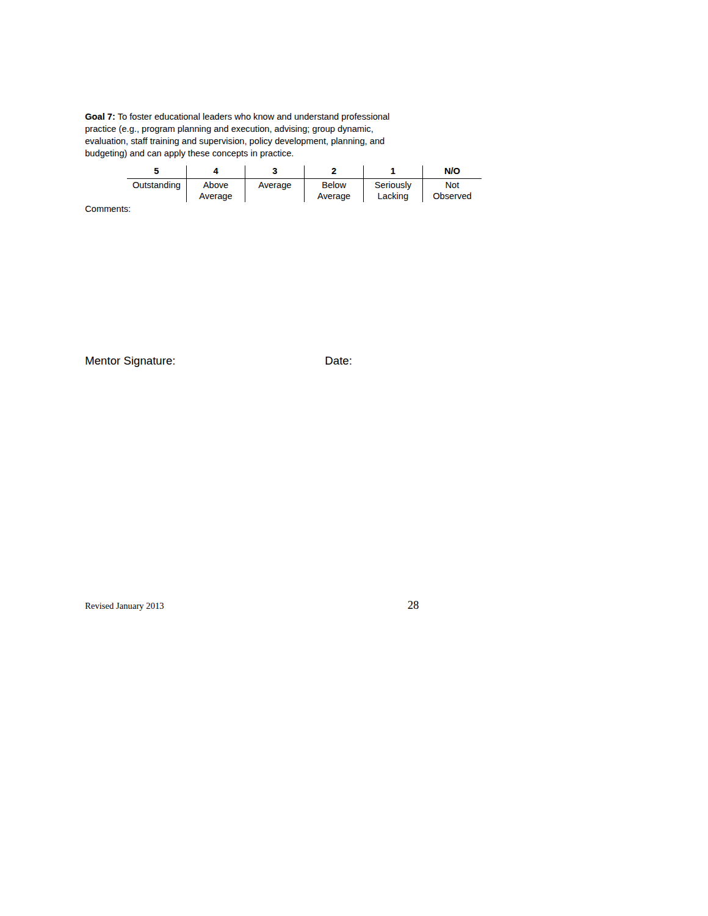Goal 7: To foster educational leaders who know and understand professional practice (e.g., program planning and execution, advising; group dynamic, evaluation, staff training and supervision, policy development, planning, and budgeting) and can apply these concepts in practice.
| 5 | 4 | 3 | 2 | 1 | N/O |
| Outstanding | Above Average | Average | Below Average | Seriously Lacking | Not Observed |
Comments:
Mentor Signature: Date:
Revised January 2013 28